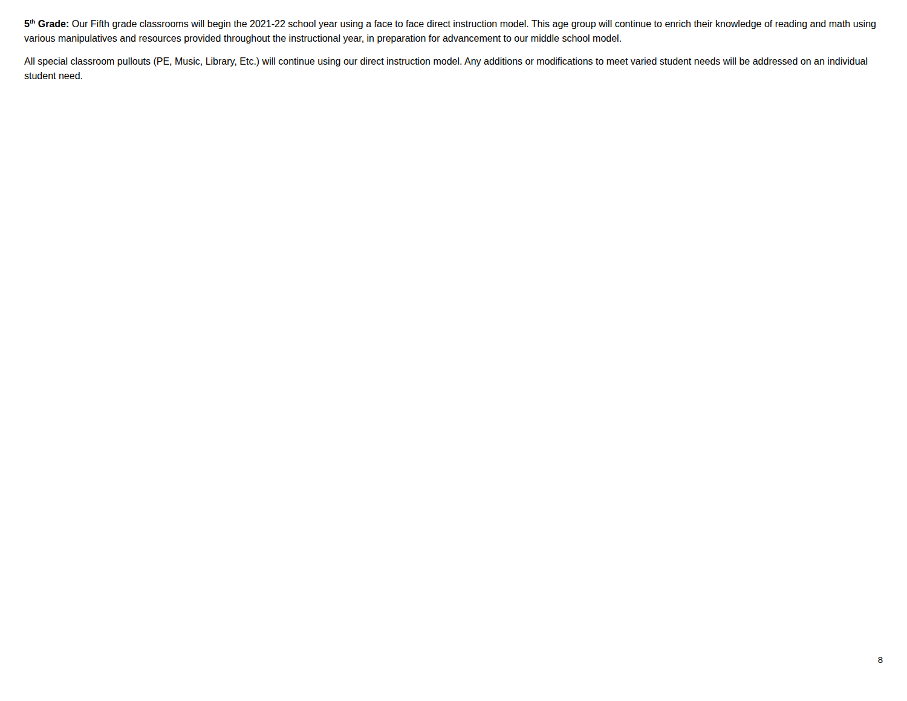5th Grade: Our Fifth grade classrooms will begin the 2021-22 school year using a face to face direct instruction model. This age group will continue to enrich their knowledge of reading and math using various manipulatives and resources provided throughout the instructional year, in preparation for advancement to our middle school model.
All special classroom pullouts (PE, Music, Library, Etc.) will continue using our direct instruction model. Any additions or modifications to meet varied student needs will be addressed on an individual student need.
8